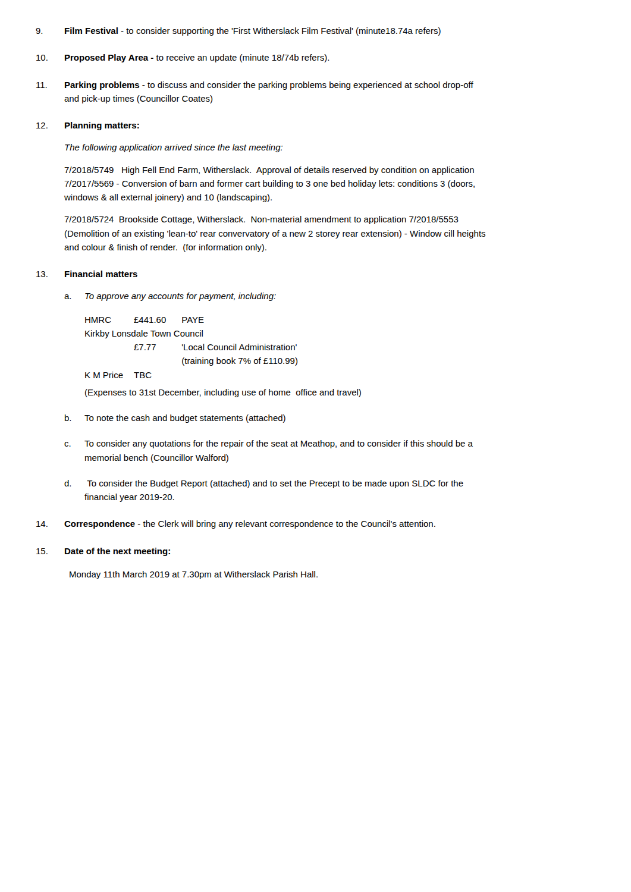9. Film Festival - to consider supporting the 'First Witherslack Film Festival' (minute18.74a refers)
10. Proposed Play Area - to receive an update (minute 18/74b refers).
11. Parking problems - to discuss and consider the parking problems being experienced at school drop-off and pick-up times (Councillor Coates)
12. Planning matters:
The following application arrived since the last meeting:
7/2018/5749 High Fell End Farm, Witherslack. Approval of details reserved by condition on application 7/2017/5569 - Conversion of barn and former cart building to 3 one bed holiday lets: conditions 3 (doors, windows & all external joinery) and 10 (landscaping).
7/2018/5724 Brookside Cottage, Witherslack. Non-material amendment to application 7/2018/5553 (Demolition of an existing 'lean-to' rear convervatory of a new 2 storey rear extension) - Window cill heights and colour & finish of render. (for information only).
13. Financial matters
a. To approve any accounts for payment, including:
| HMRC | £441.60 | PAYE |
| Kirkby Lonsdale Town Council |
| | £7.77 | 'Local Council Administration' |
| | | (training book 7% of £110.99) |
| K M Price | TBC | |
(Expenses to 31st December, including use of home office and travel)
b. To note the cash and budget statements (attached)
c. To consider any quotations for the repair of the seat at Meathop, and to consider if this should be a memorial bench (Councillor Walford)
d. To consider the Budget Report (attached) and to set the Precept to be made upon SLDC for the financial year 2019-20.
14. Correspondence - the Clerk will bring any relevant correspondence to the Council's attention.
15. Date of the next meeting:
Monday 11th March 2019 at 7.30pm at Witherslack Parish Hall.